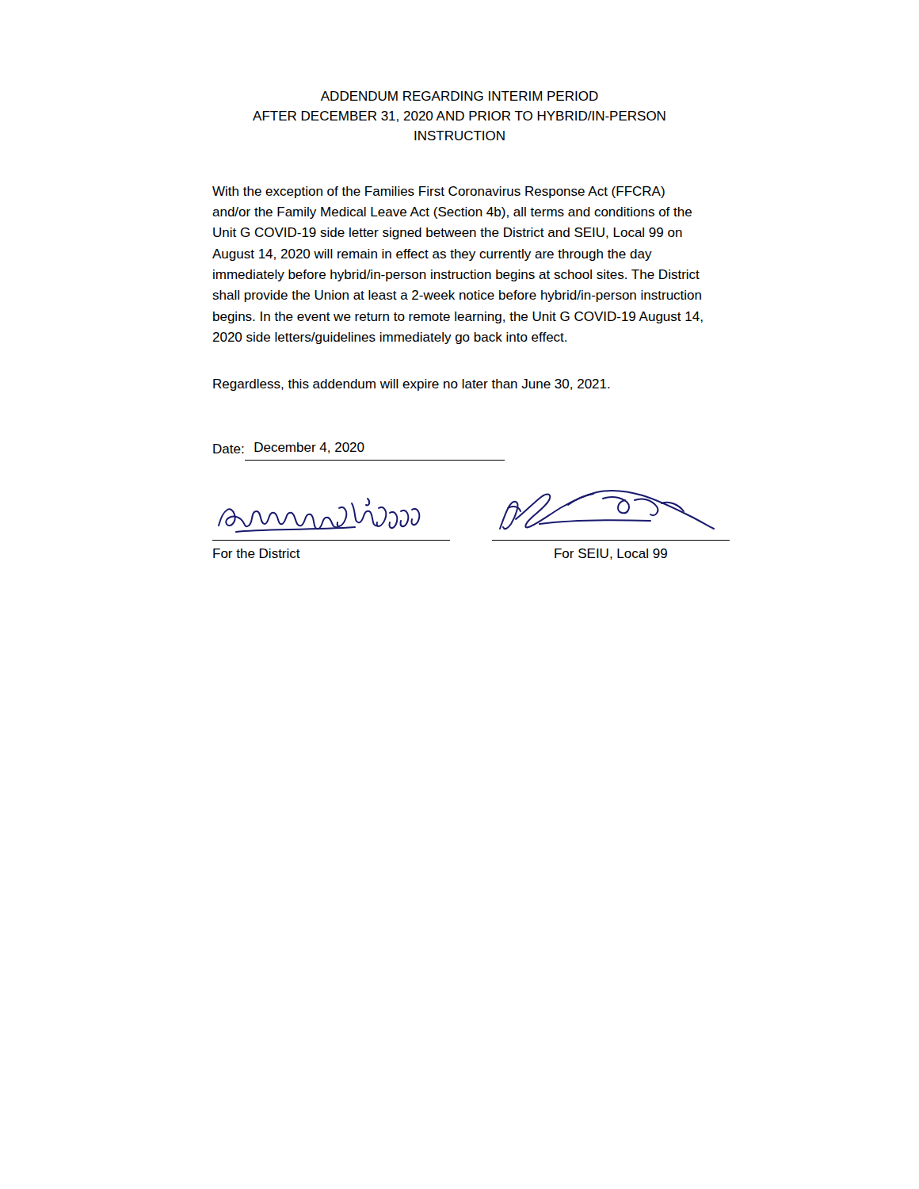ADDENDUM REGARDING INTERIM PERIOD AFTER DECEMBER 31, 2020 AND PRIOR TO HYBRID/IN-PERSON INSTRUCTION
With the exception of the Families First Coronavirus Response Act (FFCRA) and/or the Family Medical Leave Act (Section 4b), all terms and conditions of the Unit G COVID-19 side letter signed between the District and SEIU, Local 99 on August 14, 2020 will remain in effect as they currently are through the day immediately before hybrid/in-person instruction begins at school sites. The District shall provide the Union at least a 2-week notice before hybrid/in-person instruction begins. In the event we return to remote learning, the Unit G COVID-19 August 14, 2020 side letters/guidelines immediately go back into effect.
Regardless, this addendum will expire no later than June 30, 2021.
Date: December 4, 2020
For the District
For SEIU, Local 99